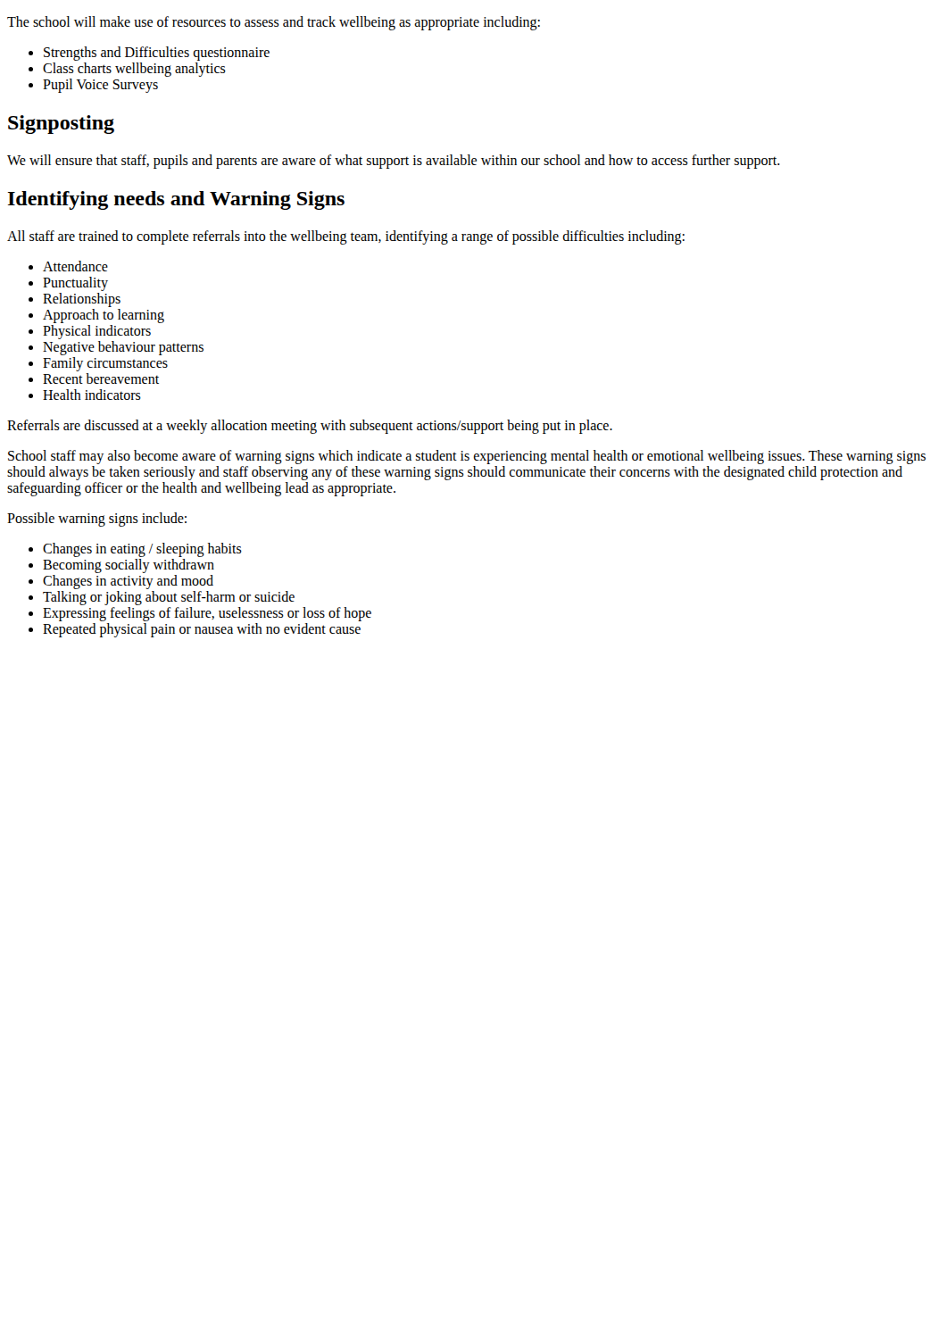The school will make use of resources to assess and track wellbeing as appropriate including:
Strengths and Difficulties questionnaire
Class charts wellbeing analytics
Pupil Voice Surveys
Signposting
We will ensure that staff, pupils and parents are aware of what support is available within our school and how to access further support.
Identifying needs and Warning Signs
All staff are trained to complete referrals into the wellbeing team, identifying a range of possible difficulties including:
Attendance
Punctuality
Relationships
Approach to learning
Physical indicators
Negative behaviour patterns
Family circumstances
Recent bereavement
Health indicators
Referrals are discussed at a weekly allocation meeting with subsequent actions/support being put in place.
School staff may also become aware of warning signs which indicate a student is experiencing mental health or emotional wellbeing issues. These warning signs should always be taken seriously and staff observing any of these warning signs should communicate their concerns with the designated child protection and safeguarding officer or the health and wellbeing lead as appropriate.
Possible warning signs include:
Changes in eating / sleeping habits
Becoming socially withdrawn
Changes in activity and mood
Talking or joking about self-harm or suicide
Expressing feelings of failure, uselessness or loss of hope
Repeated physical pain or nausea with no evident cause